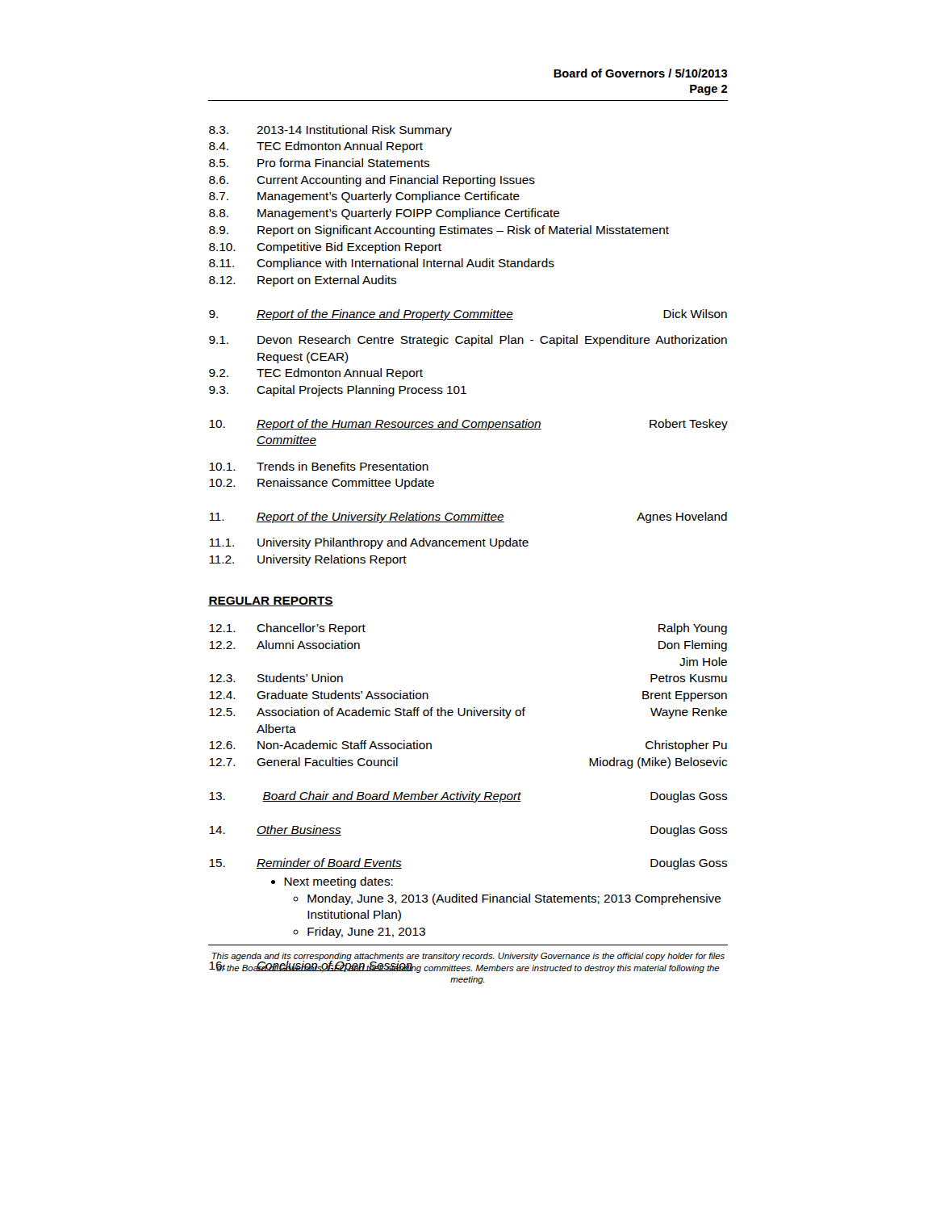Board of Governors / 5/10/2013
Page 2
| 8.3. | 2013-14 Institutional Risk Summary |
| 8.4. | TEC Edmonton Annual Report |
| 8.5. | Pro forma Financial Statements |
| 8.6. | Current Accounting and Financial Reporting Issues |
| 8.7. | Management’s Quarterly Compliance Certificate |
| 8.8. | Management’s Quarterly FOIPP Compliance Certificate |
| 8.9. | Report on Significant Accounting Estimates – Risk of Material Misstatement |
| 8.10. | Competitive Bid Exception Report |
| 8.11. | Compliance with International Internal Audit Standards |
| 8.12. | Report on External Audits |
| 9. | Report of the Finance and Property Committee | Dick Wilson |
| 9.1. | Devon Research Centre Strategic Capital Plan - Capital Expenditure Authorization Request (CEAR) |
| 9.2. | TEC Edmonton Annual Report |
| 9.3. | Capital Projects Planning Process 101 |
| 10. | Report of the Human Resources and Compensation Committee | Robert Teskey |
| 10.1. | Trends in Benefits Presentation |
| 10.2. | Renaissance Committee Update |
| 11. | Report of the University Relations Committee | Agnes Hoveland |
| 11.1. | University Philanthropy and Advancement Update |
| 11.2. | University Relations Report |
REGULAR REPORTS
| 12.1. | Chancellor’s Report | Ralph Young |
| 12.2. | Alumni Association | Don Fleming Jim Hole |
| 12.3. | Students’ Union | Petros Kusmu |
| 12.4. | Graduate Students’ Association | Brent Epperson |
| 12.5. | Association of Academic Staff of the University of Alberta | Wayne Renke |
| 12.6. | Non-Academic Staff Association | Christopher Pu |
| 12.7. | General Faculties Council | Miodrag (Mike) Belosevic |
| 13. | Board Chair and Board Member Activity Report | Douglas Goss |
| 14. | Other Business | Douglas Goss |
| 15. | Reminder of Board Events | Douglas Goss |
| | Next meeting dates: Monday, June 3, 2013 (Audited Financial Statements; 2013 Comprehensive Institutional Plan) Friday, June 21, 2013 |
| 16. | Conclusion of Open Session |
This agenda and its corresponding attachments are transitory records. University Governance is the official copy holder for files of the Board of Governors, GFC and their standing committees. Members are instructed to destroy this material following the meeting.